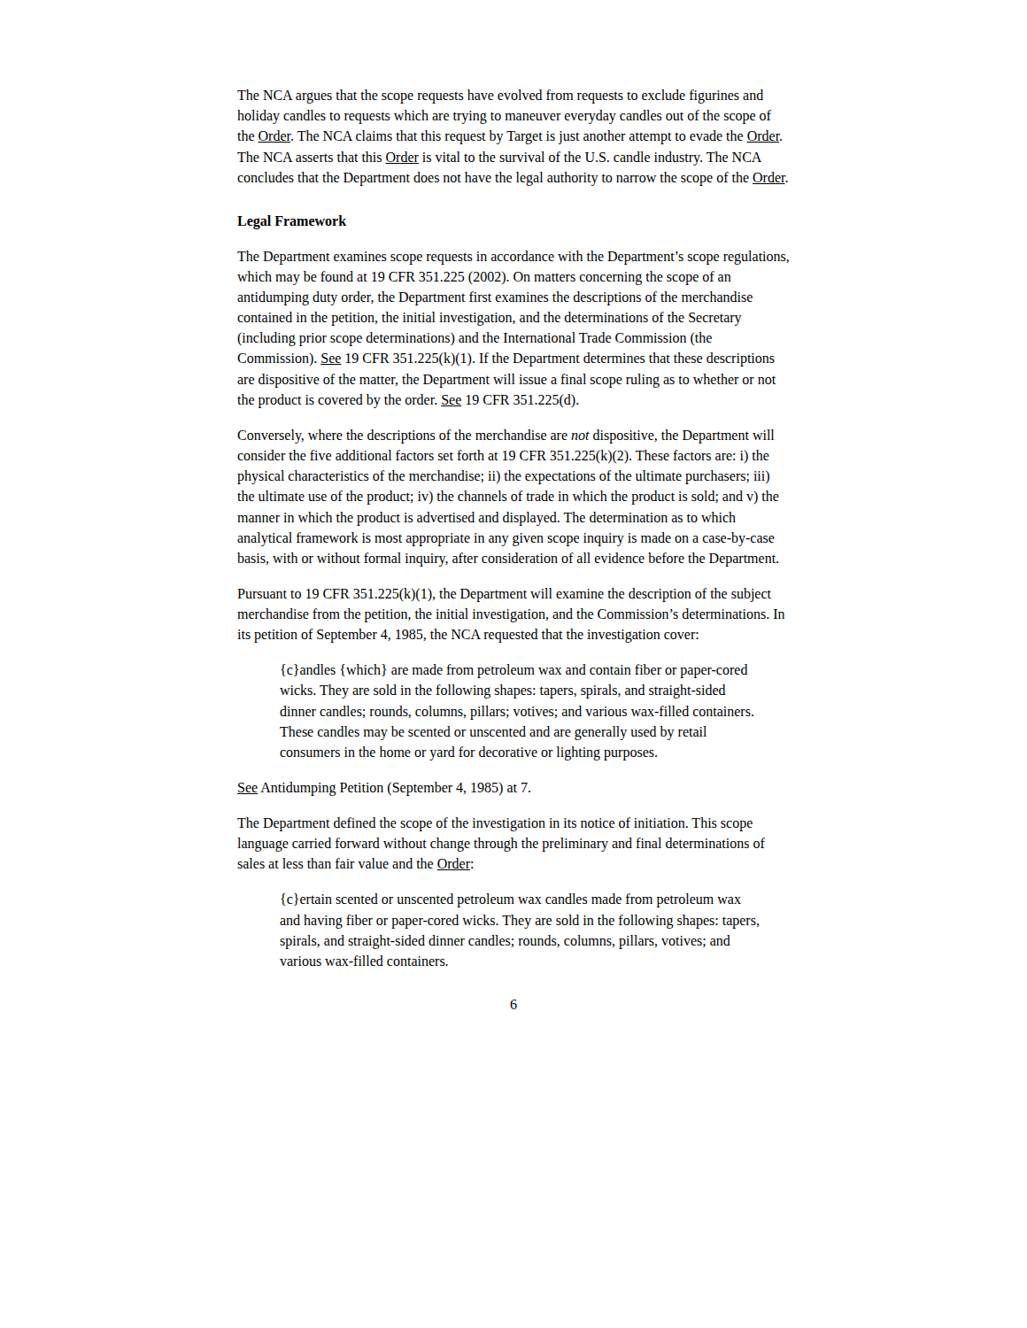The NCA argues that the scope requests have evolved from requests to exclude figurines and holiday candles to requests which are trying to maneuver everyday candles out of the scope of the Order. The NCA claims that this request by Target is just another attempt to evade the Order. The NCA asserts that this Order is vital to the survival of the U.S. candle industry. The NCA concludes that the Department does not have the legal authority to narrow the scope of the Order.
Legal Framework
The Department examines scope requests in accordance with the Department’s scope regulations, which may be found at 19 CFR 351.225 (2002). On matters concerning the scope of an antidumping duty order, the Department first examines the descriptions of the merchandise contained in the petition, the initial investigation, and the determinations of the Secretary (including prior scope determinations) and the International Trade Commission (the Commission). See 19 CFR 351.225(k)(1). If the Department determines that these descriptions are dispositive of the matter, the Department will issue a final scope ruling as to whether or not the product is covered by the order. See 19 CFR 351.225(d).
Conversely, where the descriptions of the merchandise are not dispositive, the Department will consider the five additional factors set forth at 19 CFR 351.225(k)(2). These factors are: i) the physical characteristics of the merchandise; ii) the expectations of the ultimate purchasers; iii) the ultimate use of the product; iv) the channels of trade in which the product is sold; and v) the manner in which the product is advertised and displayed. The determination as to which analytical framework is most appropriate in any given scope inquiry is made on a case-by-case basis, with or without formal inquiry, after consideration of all evidence before the Department.
Pursuant to 19 CFR 351.225(k)(1), the Department will examine the description of the subject merchandise from the petition, the initial investigation, and the Commission’s determinations. In its petition of September 4, 1985, the NCA requested that the investigation cover:
{c}andles {which} are made from petroleum wax and contain fiber or paper-cored wicks. They are sold in the following shapes: tapers, spirals, and straight-sided dinner candles; rounds, columns, pillars; votives; and various wax-filled containers. These candles may be scented or unscented and are generally used by retail consumers in the home or yard for decorative or lighting purposes.
See Antidumping Petition (September 4, 1985) at 7.
The Department defined the scope of the investigation in its notice of initiation. This scope language carried forward without change through the preliminary and final determinations of sales at less than fair value and the Order:
{c}ertain scented or unscented petroleum wax candles made from petroleum wax and having fiber or paper-cored wicks. They are sold in the following shapes: tapers, spirals, and straight-sided dinner candles; rounds, columns, pillars, votives; and various wax-filled containers.
6